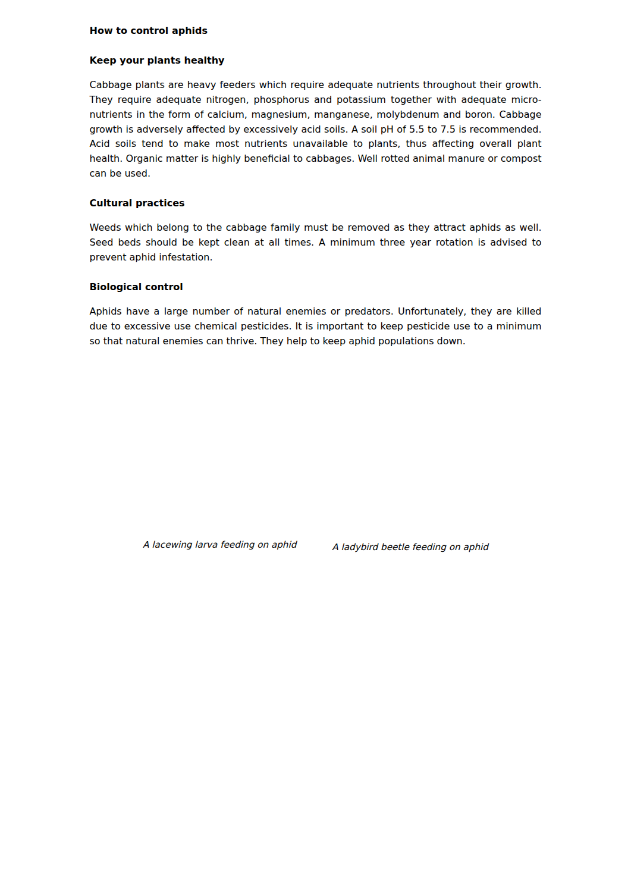How to control aphids
Keep your plants healthy
Cabbage plants are heavy feeders which require adequate nutrients throughout their growth. They require adequate nitrogen, phosphorus and potassium together with adequate micro-nutrients in the form of calcium, magnesium, manganese, molybdenum and boron. Cabbage growth is adversely affected by excessively acid soils. A soil pH of 5.5 to 7.5 is recommended. Acid soils tend to make most nutrients unavailable to plants, thus affecting overall plant health. Organic matter is highly beneficial to cabbages. Well rotted animal manure or compost can be used.
Cultural practices
Weeds which belong to the cabbage family must be removed as they attract aphids as well. Seed beds should be kept clean at all times. A minimum three year rotation is advised to prevent aphid infestation.
Biological control
Aphids have a large number of natural enemies or predators. Unfortunately, they are killed due to excessive use chemical pesticides. It is important to keep pesticide use to a minimum so that natural enemies can thrive. They help to keep aphid populations down.
A lacewing larva feeding on aphid
A ladybird beetle feeding on aphid